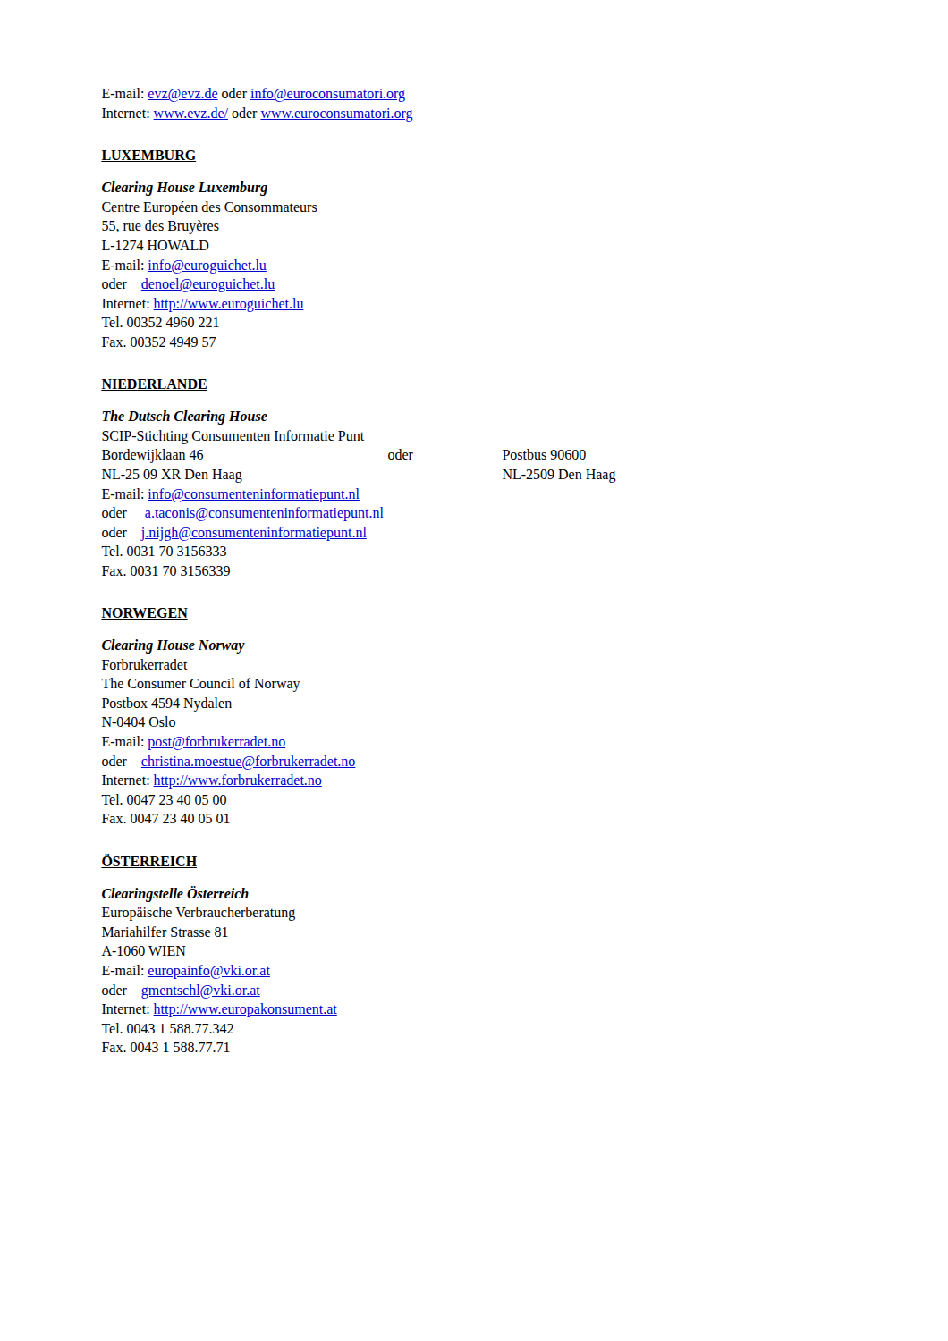E-mail: evz@evz.de oder info@euroconsumatori.org
Internet: www.evz.de/ oder www.euroconsumatori.org
LUXEMBURG
Clearing House Luxemburg
Centre Européen des Consommateurs
55, rue des Bruyères
L-1274 HOWALD
E-mail: info@euroguichet.lu
oder denoel@euroguichet.lu
Internet: http://www.euroguichet.lu
Tel. 00352 4960 221
Fax. 00352 4949 57
NIEDERLANDE
The Dutsch Clearing House
SCIP-Stichting Consumenten Informatie Punt
| Bordewijklaan 46 | oder | Postbus 90600 |
| NL-25 09 XR Den Haag | | NL-2509 Den Haag |
E-mail: info@consumenteninformatiepunt.nl
oder a.taconis@consumenteninformatiepunt.nl
oder j.nijgh@consumenteninformatiepunt.nl
Tel. 0031 70 3156333
Fax. 0031 70 3156339
NORWEGEN
Clearing House Norway
Forbrukerradet
The Consumer Council of Norway
Postbox 4594 Nydalen
N-0404 Oslo
E-mail: post@forbrukerradet.no
oder christina.moestue@forbrukerradet.no
Internet: http://www.forbrukerradet.no
Tel. 0047 23 40 05 00
Fax. 0047 23 40 05 01
ÖSTERREICH
Clearingstelle Österreich
Europäische Verbraucherberatung
Mariahilfer Strasse 81
A-1060 WIEN
E-mail: europainfo@vki.or.at
oder gmentschl@vki.or.at
Internet: http://www.europakonsument.at
Tel. 0043 1 588.77.342
Fax. 0043 1 588.77.71